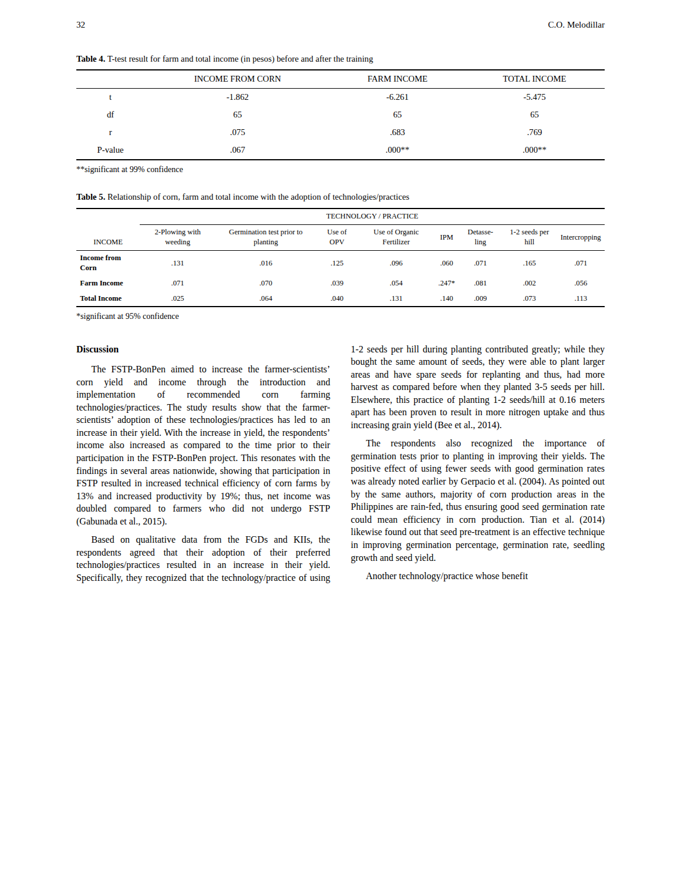32 C.O. Melodillar
Table 4. T-test result for farm and total income (in pesos) before and after the training
| | INCOME FROM CORN | FARM INCOME | TOTAL INCOME |
| --- | --- | --- | --- |
| t | -1.862 | -6.261 | -5.475 |
| df | 65 | 65 | 65 |
| r | .075 | .683 | .769 |
| P-value | .067 | .000** | .000** |
**significant at 99% confidence
Table 5. Relationship of corn, farm and total income with the adoption of technologies/practices
| INCOME | TECHNOLOGY / PRACTICE |
| --- | --- |
| 2-Plowing with weeding | Germination test prior to planting | Use of OPV | Use of Organic Fertilizer | IPM | Detasse-ling | 1-2 seeds per hill | Intercropping |
| Income from Corn | .131 | .016 | .125 | .096 | .060 | .071 | .165 | .071 |
| Farm Income | .071 | .070 | .039 | .054 | .247* | .081 | .002 | .056 |
| Total Income | .025 | .064 | .040 | .131 | .140 | .009 | .073 | .113 |
*significant at 95% confidence
Discussion
The FSTP-BonPen aimed to increase the farmer-scientists’ corn yield and income through the introduction and implementation of recommended corn farming technologies/practices. The study results show that the farmer-scientists’ adoption of these technologies/practices has led to an increase in their yield. With the increase in yield, the respondents’ income also increased as compared to the time prior to their participation in the FSTP-BonPen project. This resonates with the findings in several areas nationwide, showing that participation in FSTP resulted in increased technical efficiency of corn farms by 13% and increased productivity by 19%; thus, net income was doubled compared to farmers who did not undergo FSTP (Gabunada et al., 2015).
Based on qualitative data from the FGDs and KIIs, the respondents agreed that their adoption of their preferred technologies/practices resulted in an increase in their yield. Specifically, they recognized that the technology/practice of using 1-2 seeds per hill during planting contributed greatly; while they bought the same amount of seeds, they were able to plant larger areas and have spare seeds for replanting and thus, had more harvest as compared before when they planted 3-5 seeds per hill. Elsewhere, this practice of planting 1-2 seeds/hill at 0.16 meters apart has been proven to result in more nitrogen uptake and thus increasing grain yield (Bee et al., 2014).
The respondents also recognized the importance of germination tests prior to planting in improving their yields. The positive effect of using fewer seeds with good germination rates was already noted earlier by Gerpacio et al. (2004). As pointed out by the same authors, majority of corn production areas in the Philippines are rain-fed, thus ensuring good seed germination rate could mean efficiency in corn production. Tian et al. (2014) likewise found out that seed pre-treatment is an effective technique in improving germination percentage, germination rate, seedling growth and seed yield.
Another technology/practice whose benefit